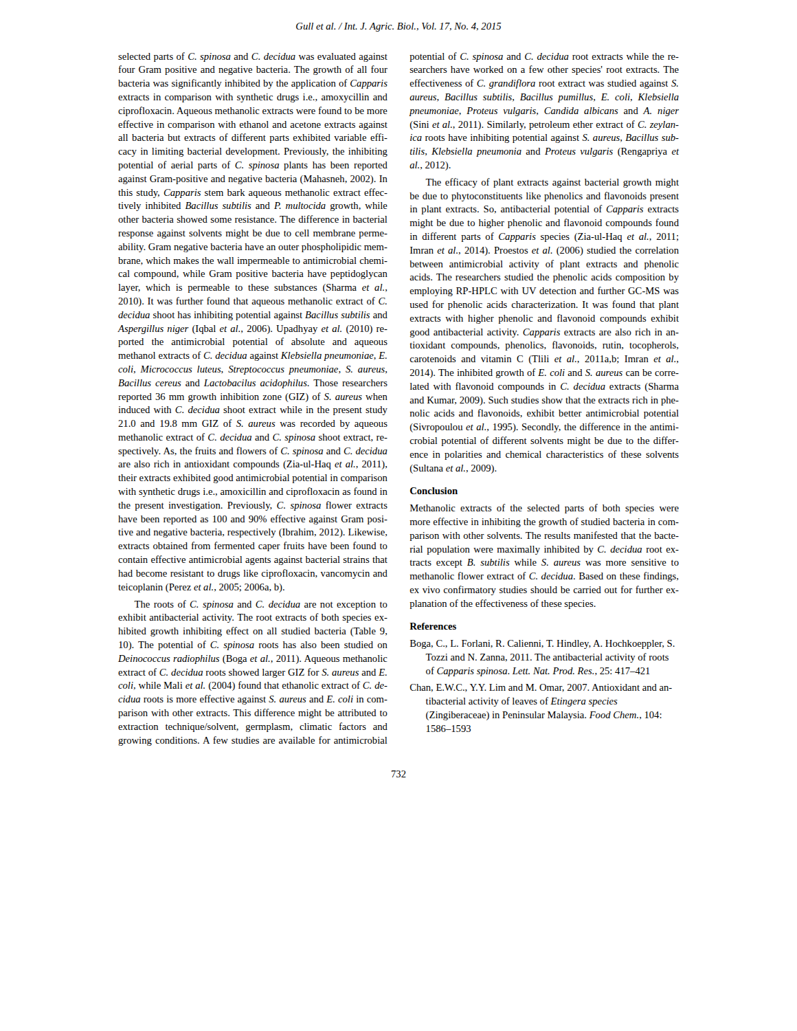Gull et al. / Int. J. Agric. Biol., Vol. 17, No. 4, 2015
selected parts of C. spinosa and C. decidua was evaluated against four Gram positive and negative bacteria. The growth of all four bacteria was significantly inhibited by the application of Capparis extracts in comparison with synthetic drugs i.e., amoxycillin and ciprofloxacin. Aqueous methanolic extracts were found to be more effective in comparison with ethanol and acetone extracts against all bacteria but extracts of different parts exhibited variable efficacy in limiting bacterial development. Previously, the inhibiting potential of aerial parts of C. spinosa plants has been reported against Gram-positive and negative bacteria (Mahasneh, 2002). In this study, Capparis stem bark aqueous methanolic extract effectively inhibited Bacillus subtilis and P. multocida growth, while other bacteria showed some resistance. The difference in bacterial response against solvents might be due to cell membrane permeability. Gram negative bacteria have an outer phospholipidic membrane, which makes the wall impermeable to antimicrobial chemical compound, while Gram positive bacteria have peptidoglycan layer, which is permeable to these substances (Sharma et al., 2010). It was further found that aqueous methanolic extract of C. decidua shoot has inhibiting potential against Bacillus subtilis and Aspergillus niger (Iqbal et al., 2006). Upadhyay et al. (2010) reported the antimicrobial potential of absolute and aqueous methanol extracts of C. decidua against Klebsiella pneumoniae, E. coli, Micrococcus luteus, Streptococcus pneumoniae, S. aureus, Bacillus cereus and Lactobacilus acidophilus. Those researchers reported 36 mm growth inhibition zone (GIZ) of S. aureus when induced with C. decidua shoot extract while in the present study 21.0 and 19.8 mm GIZ of S. aureus was recorded by aqueous methanolic extract of C. decidua and C. spinosa shoot extract, respectively. As, the fruits and flowers of C. spinosa and C. decidua are also rich in antioxidant compounds (Zia-ul-Haq et al., 2011), their extracts exhibited good antimicrobial potential in comparison with synthetic drugs i.e., amoxicillin and ciprofloxacin as found in the present investigation. Previously, C. spinosa flower extracts have been reported as 100 and 90% effective against Gram positive and negative bacteria, respectively (Ibrahim, 2012). Likewise, extracts obtained from fermented caper fruits have been found to contain effective antimicrobial agents against bacterial strains that had become resistant to drugs like ciprofloxacin, vancomycin and teicoplanin (Perez et al., 2005; 2006a, b).
The roots of C. spinosa and C. decidua are not exception to exhibit antibacterial activity. The root extracts of both species exhibited growth inhibiting effect on all studied bacteria (Table 9, 10). The potential of C. spinosa roots has also been studied on Deinococcus radiophilus (Boga et al., 2011). Aqueous methanolic extract of C. decidua roots showed larger GIZ for S. aureus and E. coli, while Mali et al. (2004) found that ethanolic extract of C. decidua roots is more effective against S. aureus and E. coli in comparison with other extracts. This difference might be attributed to extraction technique/solvent, germplasm, climatic factors and growing conditions. A few studies are available for antimicrobial potential of C. spinosa and C. decidua root extracts while the researchers have worked on a few other species' root extracts. The effectiveness of C. grandiflora root extract was studied against S. aureus, Bacillus subtilis, Bacillus pumillus, E. coli, Klebsiella pneumoniae, Proteus vulgaris, Candida albicans and A. niger (Sini et al., 2011). Similarly, petroleum ether extract of C. zeylanica roots have inhibiting potential against S. aureus, Bacillus subtilis, Klebsiella pneumonia and Proteus vulgaris (Rengapriya et al., 2012).
The efficacy of plant extracts against bacterial growth might be due to phytoconstituents like phenolics and flavonoids present in plant extracts. So, antibacterial potential of Capparis extracts might be due to higher phenolic and flavonoid compounds found in different parts of Capparis species (Zia-ul-Haq et al., 2011; Imran et al., 2014). Proestos et al. (2006) studied the correlation between antimicrobial activity of plant extracts and phenolic acids. The researchers studied the phenolic acids composition by employing RP-HPLC with UV detection and further GC-MS was used for phenolic acids characterization. It was found that plant extracts with higher phenolic and flavonoid compounds exhibit good antibacterial activity. Capparis extracts are also rich in antioxidant compounds, phenolics, flavonoids, rutin, tocopherols, carotenoids and vitamin C (Tlili et al., 2011a,b; Imran et al., 2014). The inhibited growth of E. coli and S. aureus can be correlated with flavonoid compounds in C. decidua extracts (Sharma and Kumar, 2009). Such studies show that the extracts rich in phenolic acids and flavonoids, exhibit better antimicrobial potential (Sivropoulou et al., 1995). Secondly, the difference in the antimicrobial potential of different solvents might be due to the difference in polarities and chemical characteristics of these solvents (Sultana et al., 2009).
Conclusion
Methanolic extracts of the selected parts of both species were more effective in inhibiting the growth of studied bacteria in comparison with other solvents. The results manifested that the bacterial population were maximally inhibited by C. decidua root extracts except B. subtilis while S. aureus was more sensitive to methanolic flower extract of C. decidua. Based on these findings, ex vivo confirmatory studies should be carried out for further explanation of the effectiveness of these species.
References
Boga, C., L. Forlani, R. Calienni, T. Hindley, A. Hochkoeppler, S. Tozzi and N. Zanna, 2011. The antibacterial activity of roots of Capparis spinosa. Lett. Nat. Prod. Res., 25: 417–421
Chan, E.W.C., Y.Y. Lim and M. Omar, 2007. Antioxidant and antibacterial activity of leaves of Etingera species (Zingiberaceae) in Peninsular Malaysia. Food Chem., 104: 1586–1593
732